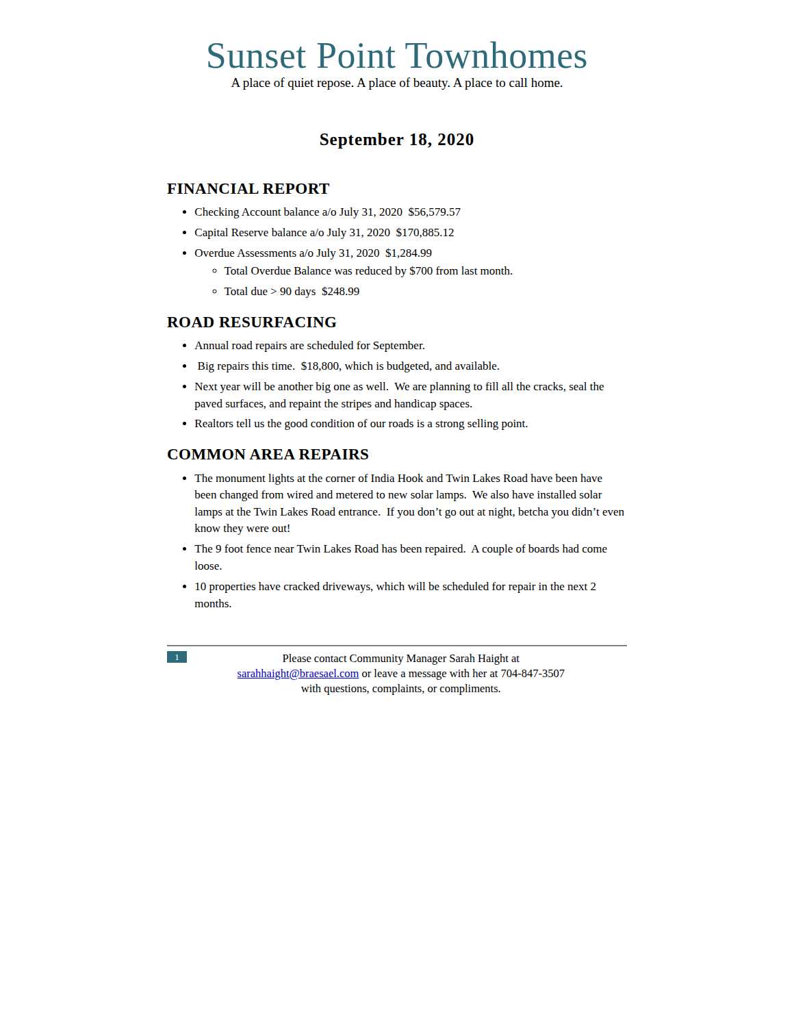Sunset Point Townhomes
A place of quiet repose. A place of beauty. A place to call home.
September 18, 2020
FINANCIAL REPORT
Checking Account balance a/o July 31, 2020 $56,579.57
Capital Reserve balance a/o July 31, 2020 $170,885.12
Overdue Assessments a/o July 31, 2020 $1,284.99
Total Overdue Balance was reduced by $700 from last month.
Total due > 90 days $248.99
ROAD RESURFACING
Annual road repairs are scheduled for September.
Big repairs this time. $18,800, which is budgeted, and available.
Next year will be another big one as well. We are planning to fill all the cracks, seal the paved surfaces, and repaint the stripes and handicap spaces.
Realtors tell us the good condition of our roads is a strong selling point.
COMMON AREA REPAIRS
The monument lights at the corner of India Hook and Twin Lakes Road have been have been changed from wired and metered to new solar lamps. We also have installed solar lamps at the Twin Lakes Road entrance. If you don’t go out at night, betcha you didn’t even know they were out!
The 9 foot fence near Twin Lakes Road has been repaired. A couple of boards had come loose.
10 properties have cracked driveways, which will be scheduled for repair in the next 2 months.
1
Please contact Community Manager Sarah Haight at
sarahhaight@braesael.com or leave a message with her at 704-847-3507
with questions, complaints, or compliments.